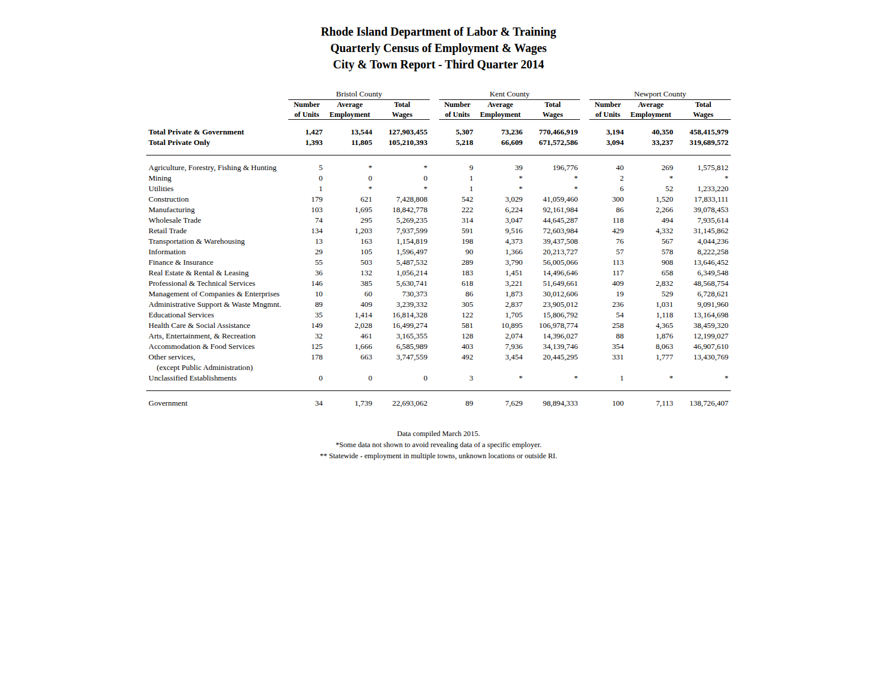Rhode Island Department of Labor & Training
Quarterly Census of Employment & Wages
City & Town Report - Third Quarter 2014
| | Bristol County | | Kent County | | Newport County |
| --- | --- | --- | --- | --- | --- |
| | Number | Average | Total | | Number | Average | Total | | Number | Average | Total |
| | of Units | Employment | Wages | | of Units | Employment | Wages | | of Units | Employment | Wages |
| Total Private & Government | 1,427 | 13,544 | 127,903,455 | | 5,307 | 73,236 | 770,466,919 | | 3,194 | 40,350 | 458,415,979 |
| Total Private Only | 1,393 | 11,805 | 105,210,393 | | 5,218 | 66,609 | 671,572,586 | | 3,094 | 33,237 | 319,689,572 |
| Agriculture, Forestry, Fishing & Hunting | 5 | * | * | | 9 | 39 | 196,776 | | 40 | 269 | 1,575,812 |
| Mining | 0 | 0 | 0 | | 1 | * | * | | 2 | * | * |
| Utilities | 1 | * | * | | 1 | * | * | | 6 | 52 | 1,233,220 |
| Construction | 179 | 621 | 7,428,808 | | 542 | 3,029 | 41,059,460 | | 300 | 1,520 | 17,833,111 |
| Manufacturing | 103 | 1,695 | 18,842,778 | | 222 | 6,224 | 92,161,984 | | 86 | 2,266 | 39,078,453 |
| Wholesale Trade | 74 | 295 | 5,269,235 | | 314 | 3,047 | 44,645,287 | | 118 | 494 | 7,935,614 |
| Retail Trade | 134 | 1,203 | 7,937,599 | | 591 | 9,516 | 72,603,984 | | 429 | 4,332 | 31,145,862 |
| Transportation & Warehousing | 13 | 163 | 1,154,819 | | 198 | 4,373 | 39,437,508 | | 76 | 567 | 4,044,236 |
| Information | 29 | 105 | 1,596,497 | | 90 | 1,366 | 20,213,727 | | 57 | 578 | 8,222,258 |
| Finance & Insurance | 55 | 503 | 5,487,532 | | 289 | 3,790 | 56,005,066 | | 113 | 908 | 13,646,452 |
| Real Estate & Rental & Leasing | 36 | 132 | 1,056,214 | | 183 | 1,451 | 14,496,646 | | 117 | 658 | 6,349,548 |
| Professional & Technical Services | 146 | 385 | 5,630,741 | | 618 | 3,221 | 51,649,661 | | 409 | 2,832 | 48,568,754 |
| Management of Companies & Enterprises | 10 | 60 | 730,373 | | 86 | 1,873 | 30,012,606 | | 19 | 529 | 6,728,621 |
| Administrative Support & Waste Mngmnt. | 89 | 409 | 3,239,332 | | 305 | 2,837 | 23,905,012 | | 236 | 1,031 | 9,091,960 |
| Educational Services | 35 | 1,414 | 16,814,328 | | 122 | 1,705 | 15,806,792 | | 54 | 1,118 | 13,164,698 |
| Health Care & Social Assistance | 149 | 2,028 | 16,499,274 | | 581 | 10,895 | 106,978,774 | | 258 | 4,365 | 38,459,320 |
| Arts, Entertainment, & Recreation | 32 | 461 | 3,165,355 | | 128 | 2,074 | 14,396,027 | | 88 | 1,876 | 12,199,027 |
| Accommodation & Food Services | 125 | 1,666 | 6,585,989 | | 403 | 7,936 | 34,139,746 | | 354 | 8,063 | 46,907,610 |
| Other services, | 178 | 663 | 3,747,559 | | 492 | 3,454 | 20,445,295 | | 331 | 1,777 | 13,430,769 |
| (except Public Administration) | | | | | | | | | | | |
| Unclassified Establishments | 0 | 0 | 0 | | 3 | * | * | | 1 | * | * |
| Government | 34 | 1,739 | 22,693,062 | | 89 | 7,629 | 98,894,333 | | 100 | 7,113 | 138,726,407 |
Data compiled March 2015.
*Some data not shown to avoid revealing data of a specific employer.
** Statewide - employment in multiple towns, unknown locations or outside RI.